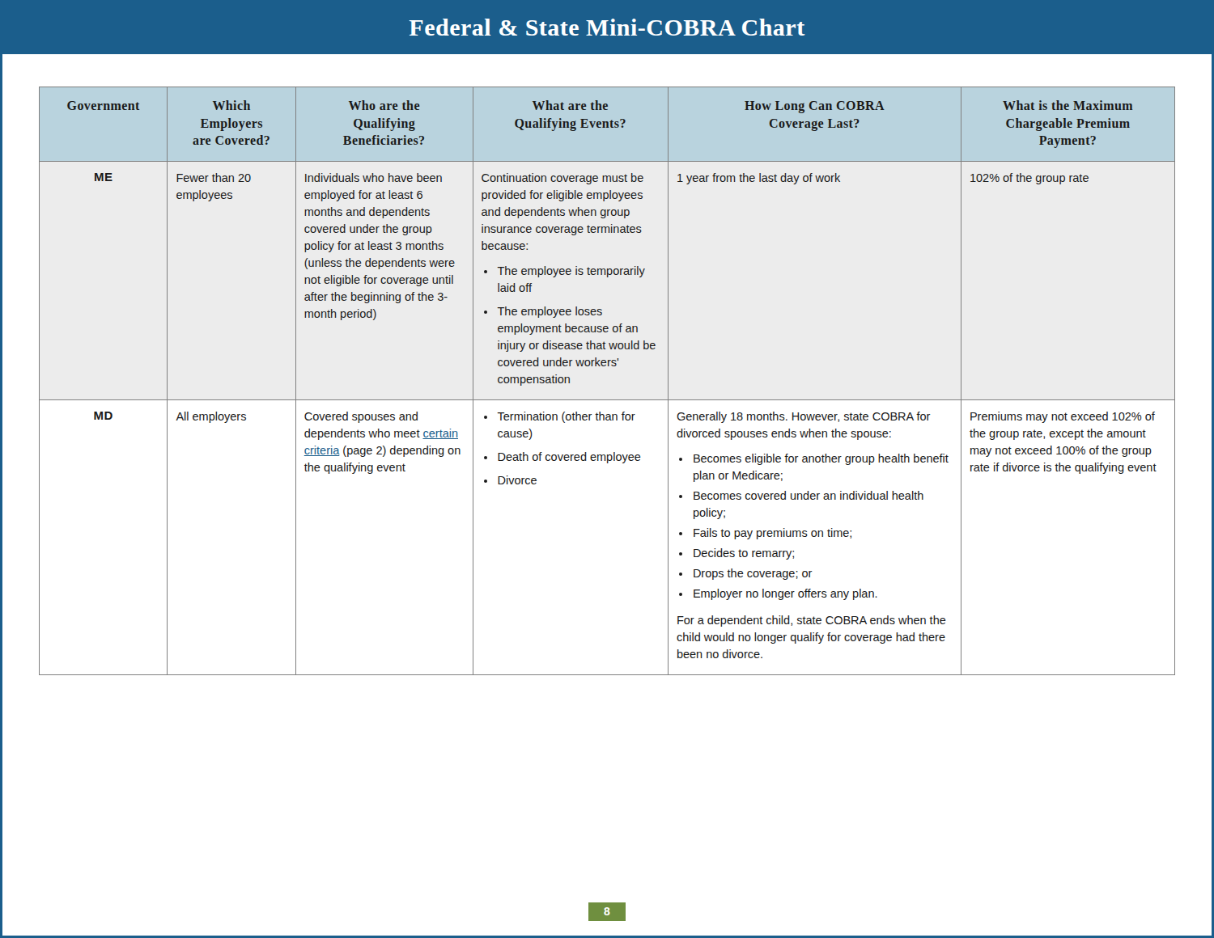Federal & State Mini-COBRA Chart
| Government | Which Employers are Covered? | Who are the Qualifying Beneficiaries? | What are the Qualifying Events? | How Long Can COBRA Coverage Last? | What is the Maximum Chargeable Premium Payment? |
| --- | --- | --- | --- | --- | --- |
| ME | Fewer than 20 employees | Individuals who have been employed for at least 6 months and dependents covered under the group policy for at least 3 months (unless the dependents were not eligible for coverage until after the beginning of the 3-month period) | Continuation coverage must be provided for eligible employees and dependents when group insurance coverage terminates because: The employee is temporarily laid off The employee loses employment because of an injury or disease that would be covered under workers' compensation | 1 year from the last day of work | 102% of the group rate |
| MD | All employers | Covered spouses and dependents who meet certain criteria (page 2) depending on the qualifying event | Termination (other than for cause) Death of covered employee Divorce | Generally 18 months. However, state COBRA for divorced spouses ends when the spouse: Becomes eligible for another group health benefit plan or Medicare; Becomes covered under an individual health policy; Fails to pay premiums on time; Decides to remarry; Drops the coverage; or Employer no longer offers any plan. For a dependent child, state COBRA ends when the child would no longer qualify for coverage had there been no divorce. | Premiums may not exceed 102% of the group rate, except the amount may not exceed 100% of the group rate if divorce is the qualifying event |
8